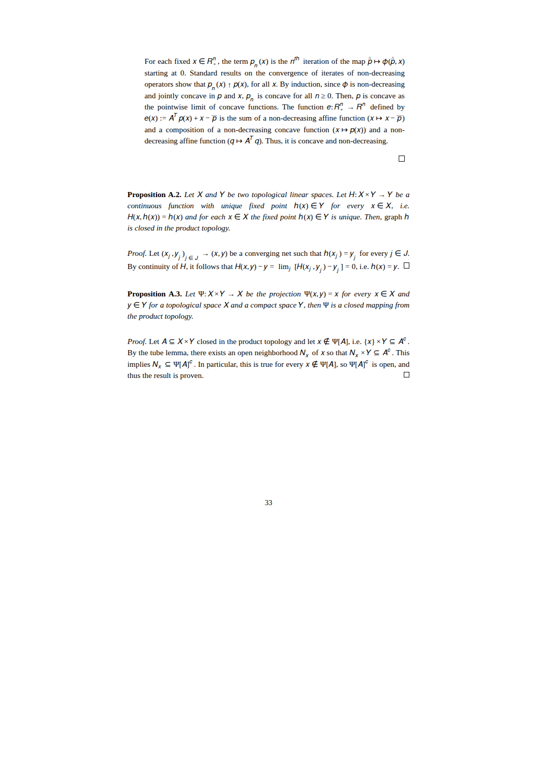For each fixed x∈R+n, the term pn(x) is the nth iteration of the map p^↦ϕ(p^,x) starting at 0. Standard results on the convergence of iterates of non-decreasing operators show that pn(x)↑p(x), for all x. By induction, since ϕ is non-decreasing and jointly concave in p and x, pn is concave for all n≥0. Then, p is concave as the pointwise limit of concave functions. The function e:R+n→Rn defined by e(x):=ATp(x)+x−p― is the sum of a non-decreasing affine function (x↦x−p―) and a composition of a non-decreasing concave function (x↦p(x)) and a non-decreasing affine function (q↦ATq). Thus, it is concave and non-decreasing.
Proposition A.2. Let X and Y be two topological linear spaces. Let H:X×Y→Y be a continuous function with unique fixed point h(x)∈Y for every x∈X, i.e. H(x,h(x))=h(x) and for each x∈X the fixed point h(x)∈Y is unique. Then, graph h is closed in the product topology.
Proof. Let (xj,yj)j∈J→(x,y) be a converging net such that h(xj)=yj for every j∈J. By continuity of H, it follows that H(x,y)−y=limj[H(xj,yj)−yj]=0, i.e. h(x)=y.
Proposition A.3. Let Ψ:X×Y→X be the projection Ψ(x,y)=x for every x∈X and y∈Y for a topological space X and a compact space Y, then Ψ is a closed mapping from the product topology.
Proof. Let A⊆X×Y closed in the product topology and let x∉Ψ[A], i.e. {x}×Y⊆Ac. By the tube lemma, there exists an open neighborhood Nx of x so that Nx×Y⊆Ac. This implies Nx⊆Ψ[A]c. In particular, this is true for every x∉Ψ[A], so Ψ[A]c is open, and thus the result is proven.
33